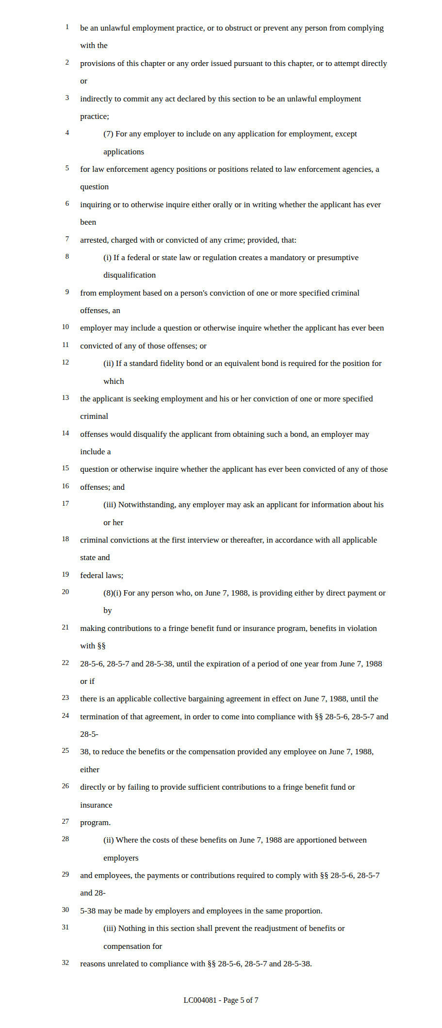be an unlawful employment practice, or to obstruct or prevent any person from complying with the
provisions of this chapter or any order issued pursuant to this chapter, or to attempt directly or
indirectly to commit any act declared by this section to be an unlawful employment practice;
(7) For any employer to include on any application for employment, except applications
for law enforcement agency positions or positions related to law enforcement agencies, a question
inquiring or to otherwise inquire either orally or in writing whether the applicant has ever been
arrested, charged with or convicted of any crime; provided, that:
(i) If a federal or state law or regulation creates a mandatory or presumptive disqualification
from employment based on a person's conviction of one or more specified criminal offenses, an
employer may include a question or otherwise inquire whether the applicant has ever been
convicted of any of those offenses; or
(ii) If a standard fidelity bond or an equivalent bond is required for the position for which
the applicant is seeking employment and his or her conviction of one or more specified criminal
offenses would disqualify the applicant from obtaining such a bond, an employer may include a
question or otherwise inquire whether the applicant has ever been convicted of any of those
offenses; and
(iii) Notwithstanding, any employer may ask an applicant for information about his or her
criminal convictions at the first interview or thereafter, in accordance with all applicable state and
federal laws;
(8)(i) For any person who, on June 7, 1988, is providing either by direct payment or by
making contributions to a fringe benefit fund or insurance program, benefits in violation with §§
28-5-6, 28-5-7 and 28-5-38, until the expiration of a period of one year from June 7, 1988 or if
there is an applicable collective bargaining agreement in effect on June 7, 1988, until the
termination of that agreement, in order to come into compliance with §§ 28-5-6, 28-5-7 and 28-5-
38, to reduce the benefits or the compensation provided any employee on June 7, 1988, either
directly or by failing to provide sufficient contributions to a fringe benefit fund or insurance
program.
(ii) Where the costs of these benefits on June 7, 1988 are apportioned between employers
and employees, the payments or contributions required to comply with §§ 28-5-6, 28-5-7 and 28-
5-38 may be made by employers and employees in the same proportion.
(iii) Nothing in this section shall prevent the readjustment of benefits or compensation for
reasons unrelated to compliance with §§ 28-5-6, 28-5-7 and 28-5-38.
LC004081 - Page 5 of 7